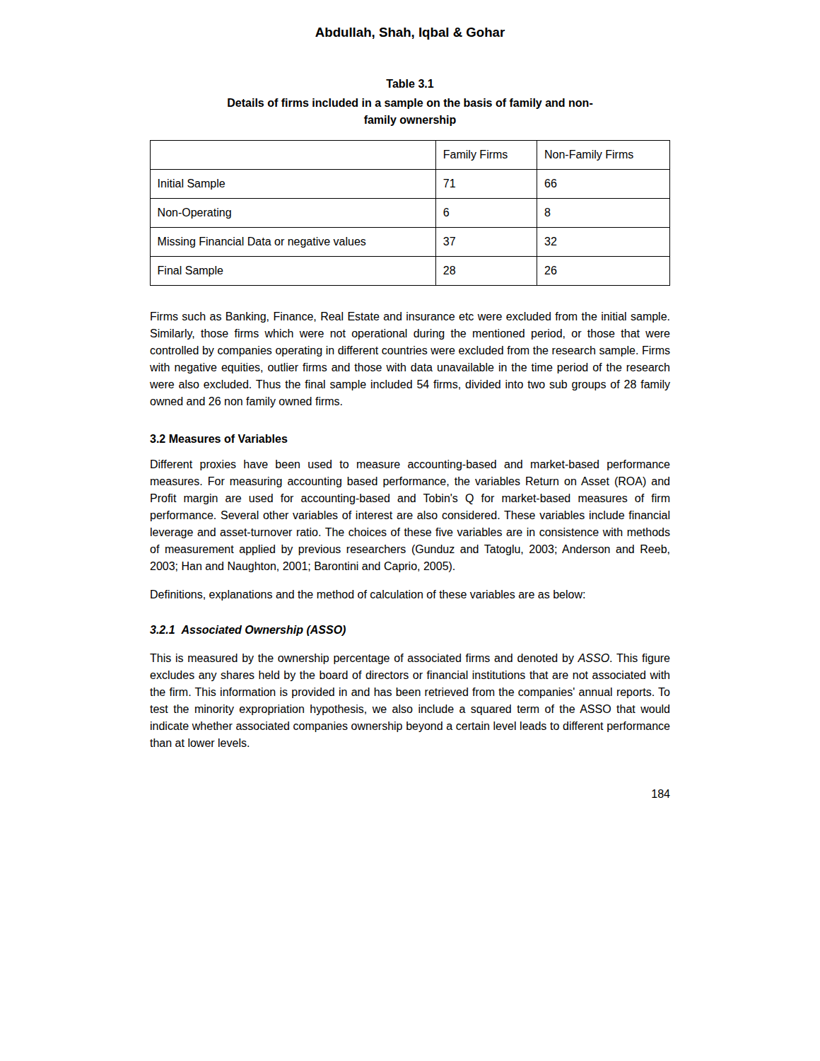Abdullah, Shah, Iqbal & Gohar
Table 3.1
Details of firms included in a sample on the basis of family and non-family ownership
| | Family Firms | Non-Family Firms |
| Initial Sample | 71 | 66 |
| Non-Operating | 6 | 8 |
| Missing Financial Data or negative values | 37 | 32 |
| Final Sample | 28 | 26 |
Firms such as Banking, Finance, Real Estate and insurance etc were excluded from the initial sample. Similarly, those firms which were not operational during the mentioned period, or those that were controlled by companies operating in different countries were excluded from the research sample. Firms with negative equities, outlier firms and those with data unavailable in the time period of the research were also excluded. Thus the final sample included 54 firms, divided into two sub groups of 28 family owned and 26 non family owned firms.
3.2 Measures of Variables
Different proxies have been used to measure accounting-based and market-based performance measures. For measuring accounting based performance, the variables Return on Asset (ROA) and Profit margin are used for accounting-based and Tobin's Q for market-based measures of firm performance. Several other variables of interest are also considered. These variables include financial leverage and asset-turnover ratio. The choices of these five variables are in consistence with methods of measurement applied by previous researchers (Gunduz and Tatoglu, 2003; Anderson and Reeb, 2003; Han and Naughton, 2001; Barontini and Caprio, 2005).
Definitions, explanations and the method of calculation of these variables are as below:
3.2.1 Associated Ownership (ASSO)
This is measured by the ownership percentage of associated firms and denoted by ASSO. This figure excludes any shares held by the board of directors or financial institutions that are not associated with the firm. This information is provided in and has been retrieved from the companies' annual reports. To test the minority expropriation hypothesis, we also include a squared term of the ASSO that would indicate whether associated companies ownership beyond a certain level leads to different performance than at lower levels.
184